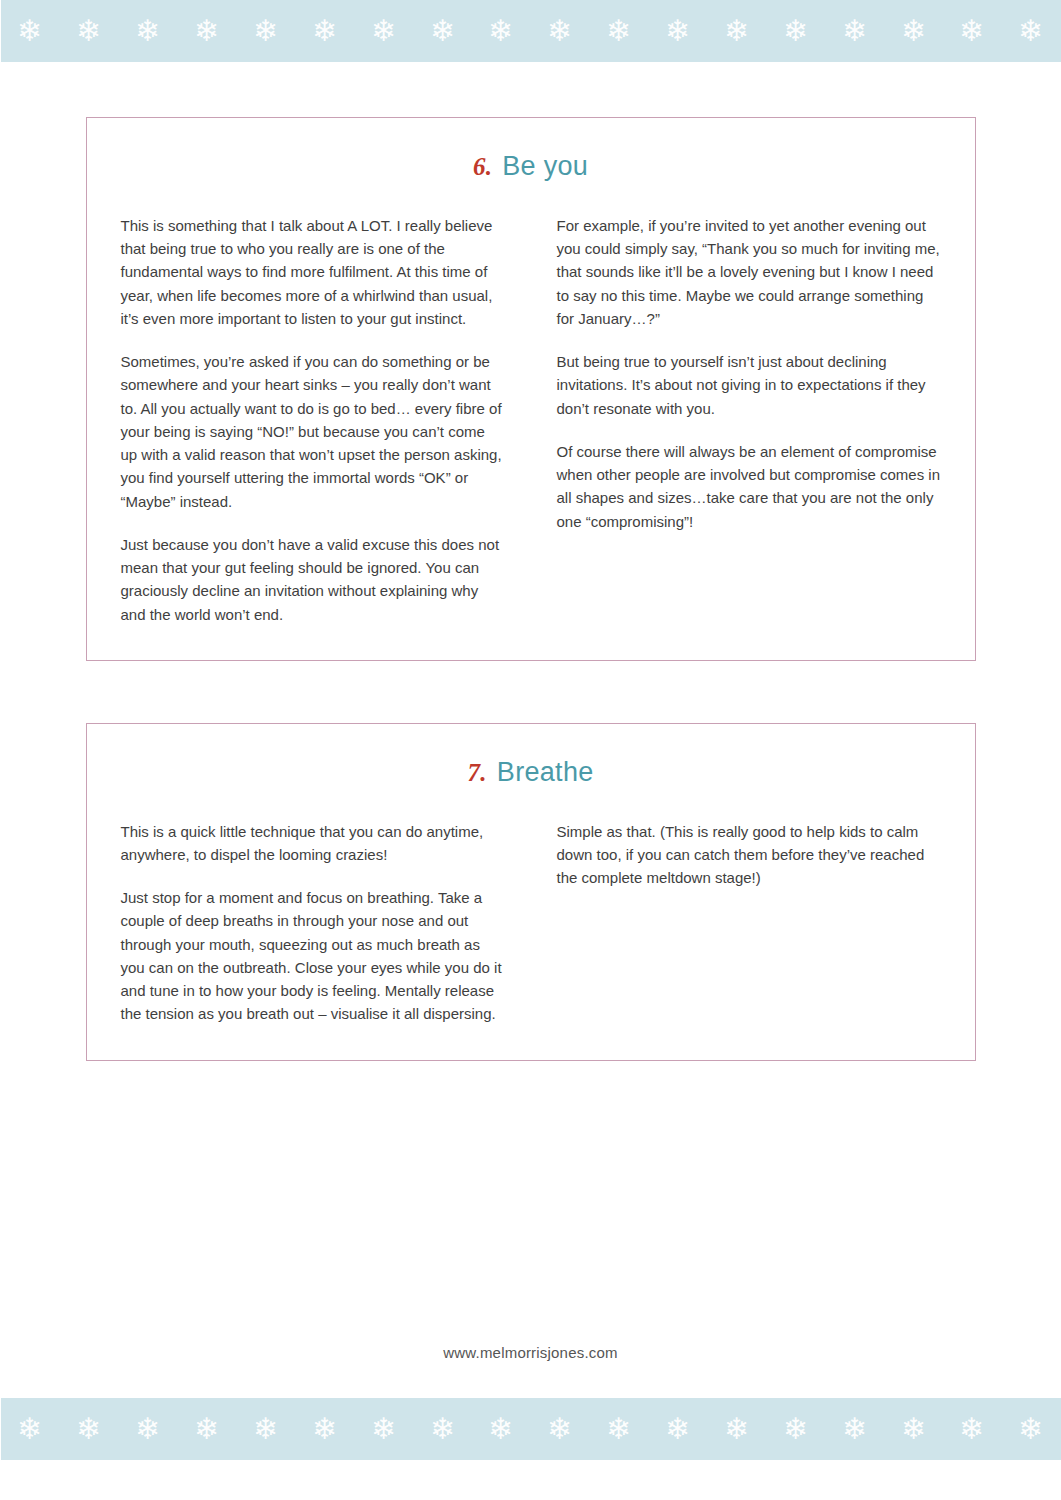❄❄❄❄❄❄❄❄❄❄❄❄❄❄❄❄❄❄
6. Be you
This is something that I talk about A LOT. I really believe that being true to who you really are is one of the fundamental ways to find more fulfilment. At this time of year, when life becomes more of a whirlwind than usual, it’s even more important to listen to your gut instinct.
Sometimes, you’re asked if you can do something or be somewhere and your heart sinks – you really don’t want to. All you actually want to do is go to bed… every fibre of your being is saying “NO!” but because you can’t come up with a valid reason that won’t upset the person asking, you find yourself uttering the immortal words “OK” or “Maybe” instead.
Just because you don’t have a valid excuse this does not mean that your gut feeling should be ignored. You can graciously decline an invitation without explaining why and the world won’t end.
For example, if you’re invited to yet another evening out you could simply say, “Thank you so much for inviting me, that sounds like it’ll be a lovely evening but I know I need to say no this time. Maybe we could arrange something for January…?”
But being true to yourself isn’t just about declining invitations. It’s about not giving in to expectations if they don’t resonate with you.
Of course there will always be an element of compromise when other people are involved but compromise comes in all shapes and sizes…take care that you are not the only one “compromising”!
7. Breathe
This is a quick little technique that you can do anytime, anywhere, to dispel the looming crazies!
Just stop for a moment and focus on breathing. Take a couple of deep breaths in through your nose and out through your mouth, squeezing out as much breath as you can on the outbreath. Close your eyes while you do it and tune in to how your body is feeling. Mentally release the tension as you breath out – visualise it all dispersing.
Simple as that. (This is really good to help kids to calm down too, if you can catch them before they’ve reached the complete meltdown stage!)
www.melmorrisjones.com
❄❄❄❄❄❄❄❄❄❄❄❄❄❄❄❄❄❄